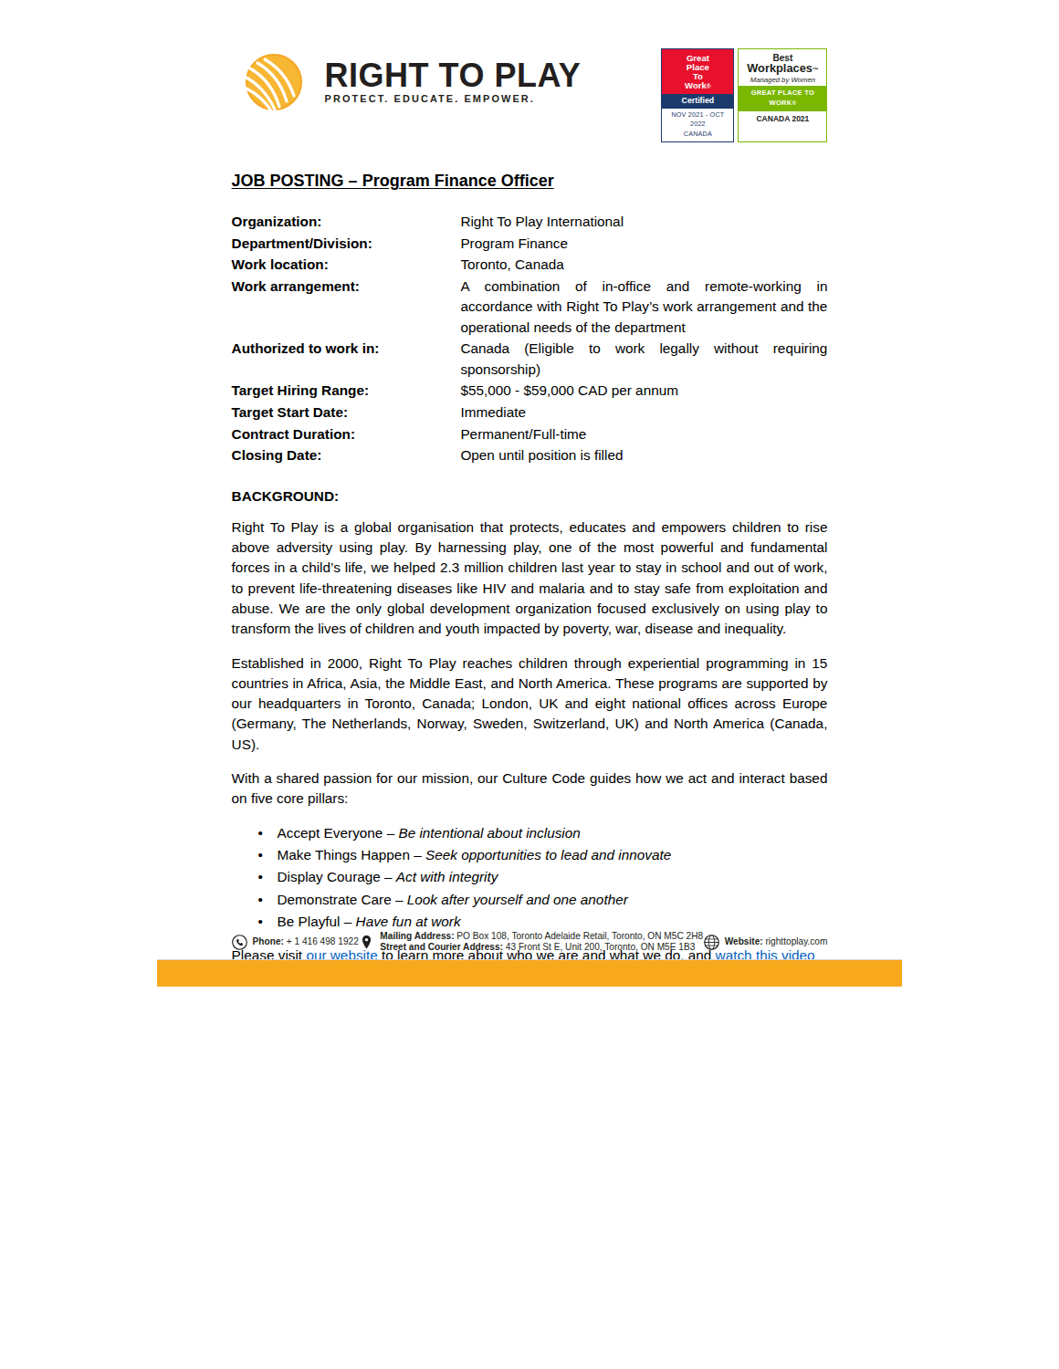RIGHT TO PLAY
PROTECT. EDUCATE. EMPOWER.
Great
Place
To
Work®
Certified
NOV 2021 - OCT 2022
CANADA
Best
Workplaces™
Managed by Women
GREAT PLACE TO WORK®
CANADA 2021
JOB POSTING – Program Finance Officer
| Organization: | Right To Play International |
| Department/Division: | Program Finance |
| Work location: | Toronto, Canada |
| Work arrangement: | A combination of in-office and remote-working in accordance with Right To Play’s work arrangement and the operational needs of the department |
| Authorized to work in: | Canada (Eligible to work legally without requiring sponsorship) |
| Target Hiring Range: | $55,000 - $59,000 CAD per annum |
| Target Start Date: | Immediate |
| Contract Duration: | Permanent/Full-time |
| Closing Date: | Open until position is filled |
BACKGROUND:
Right To Play is a global organisation that protects, educates and empowers children to rise above adversity using play. By harnessing play, one of the most powerful and fundamental forces in a child’s life, we helped 2.3 million children last year to stay in school and out of work, to prevent life-threatening diseases like HIV and malaria and to stay safe from exploitation and abuse. We are the only global development organization focused exclusively on using play to transform the lives of children and youth impacted by poverty, war, disease and inequality.
Established in 2000, Right To Play reaches children through experiential programming in 15 countries in Africa, Asia, the Middle East, and North America. These programs are supported by our headquarters in Toronto, Canada; London, UK and eight national offices across Europe (Germany, The Netherlands, Norway, Sweden, Switzerland, UK) and North America (Canada, US).
With a shared passion for our mission, our Culture Code guides how we act and interact based on five core pillars:
Accept Everyone – Be intentional about inclusion
Make Things Happen – Seek opportunities to lead and innovate
Display Courage – Act with integrity
Demonstrate Care – Look after yourself and one another
Be Playful – Have fun at work
Please visit our website to learn more about who we are and what we do, and watch this video to find out about the five pillars of our Culture Code.
Phone: + 1 416 498 1922
Mailing Address: PO Box 108, Toronto Adelaide Retail, Toronto, ON M5C 2H8
Street and Courier Address: 43 Front St E, Unit 200, Toronto, ON M5E 1B3
Website: righttoplay.com